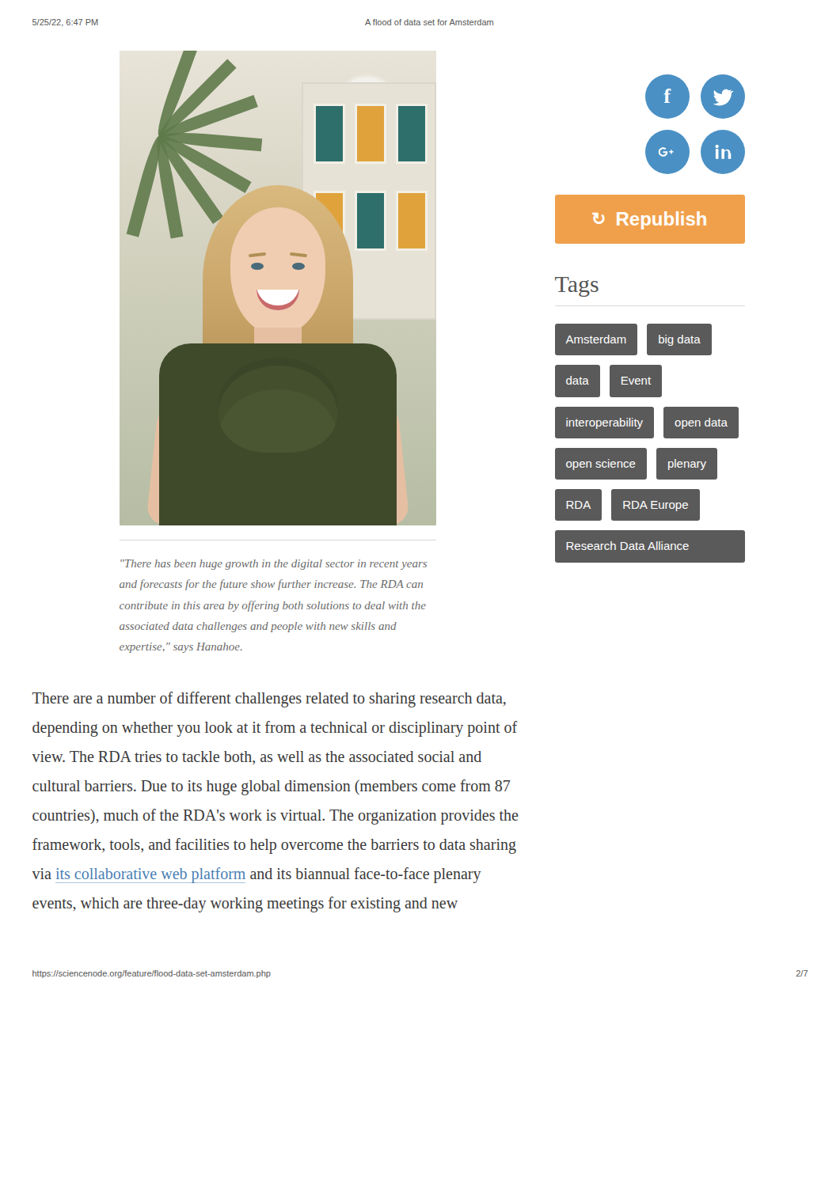5/25/22, 6:47 PM
A flood of data set for Amsterdam
"There has been huge growth in the digital sector in recent years and forecasts for the future show further increase. The RDA can contribute in this area by offering both solutions to deal with the associated data challenges and people with new skills and expertise," says Hanahoe.
There are a number of different challenges related to sharing research data, depending on whether you look at it from a technical or disciplinary point of view. The RDA tries to tackle both, as well as the associated social and cultural barriers. Due to its huge global dimension (members come from 87 countries), much of the RDA's work is virtual. The organization provides the framework, tools, and facilities to help overcome the barriers to data sharing via its collaborative web platform and its biannual face-to-face plenary events, which are three-day working meetings for existing and new
f
↻ Republish
Tags
Amsterdam big data data Event interoperability open data open science plenary RDA RDA Europe Research Data Alliance
https://sciencenode.org/feature/flood-data-set-amsterdam.php 2/7